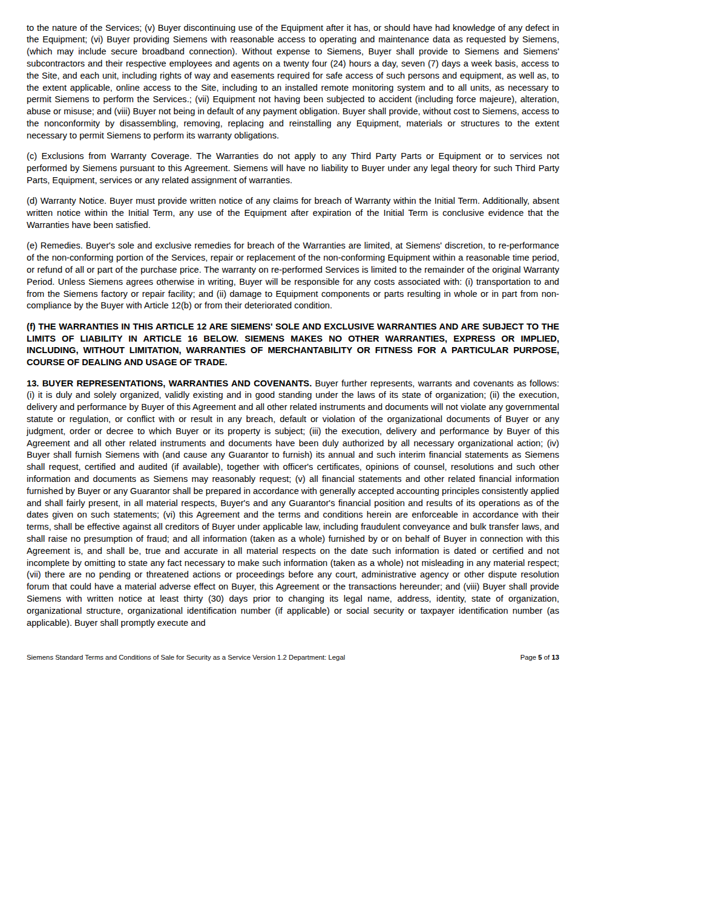to the nature of the Services; (v) Buyer discontinuing use of the Equipment after it has, or should have had knowledge of any defect in the Equipment; (vi) Buyer providing Siemens with reasonable access to operating and maintenance data as requested by Siemens, (which may include secure broadband connection). Without expense to Siemens, Buyer shall provide to Siemens and Siemens' subcontractors and their respective employees and agents on a twenty four (24) hours a day, seven (7) days a week basis, access to the Site, and each unit, including rights of way and easements required for safe access of such persons and equipment, as well as, to the extent applicable, online access to the Site, including to an installed remote monitoring system and to all units, as necessary to permit Siemens to perform the Services.; (vii) Equipment not having been subjected to accident (including force majeure), alteration, abuse or misuse; and (viii) Buyer not being in default of any payment obligation. Buyer shall provide, without cost to Siemens, access to the nonconformity by disassembling, removing, replacing and reinstalling any Equipment, materials or structures to the extent necessary to permit Siemens to perform its warranty obligations.
(c) Exclusions from Warranty Coverage. The Warranties do not apply to any Third Party Parts or Equipment or to services not performed by Siemens pursuant to this Agreement. Siemens will have no liability to Buyer under any legal theory for such Third Party Parts, Equipment, services or any related assignment of warranties.
(d) Warranty Notice. Buyer must provide written notice of any claims for breach of Warranty within the Initial Term. Additionally, absent written notice within the Initial Term, any use of the Equipment after expiration of the Initial Term is conclusive evidence that the Warranties have been satisfied.
(e) Remedies. Buyer's sole and exclusive remedies for breach of the Warranties are limited, at Siemens' discretion, to re-performance of the non-conforming portion of the Services, repair or replacement of the non-conforming Equipment within a reasonable time period, or refund of all or part of the purchase price. The warranty on re-performed Services is limited to the remainder of the original Warranty Period. Unless Siemens agrees otherwise in writing, Buyer will be responsible for any costs associated with: (i) transportation to and from the Siemens factory or repair facility; and (ii) damage to Equipment components or parts resulting in whole or in part from non-compliance by the Buyer with Article 12(b) or from their deteriorated condition.
(f) THE WARRANTIES IN THIS ARTICLE 12 ARE SIEMENS' SOLE AND EXCLUSIVE WARRANTIES AND ARE SUBJECT TO THE LIMITS OF LIABILITY IN ARTICLE 16 BELOW. SIEMENS MAKES NO OTHER WARRANTIES, EXPRESS OR IMPLIED, INCLUDING, WITHOUT LIMITATION, WARRANTIES OF MERCHANTABILITY OR FITNESS FOR A PARTICULAR PURPOSE, COURSE OF DEALING AND USAGE OF TRADE.
13. BUYER REPRESENTATIONS, WARRANTIES AND COVENANTS. Buyer further represents, warrants and covenants as follows: (i) it is duly and solely organized, validly existing and in good standing under the laws of its state of organization; (ii) the execution, delivery and performance by Buyer of this Agreement and all other related instruments and documents will not violate any governmental statute or regulation, or conflict with or result in any breach, default or violation of the organizational documents of Buyer or any judgment, order or decree to which Buyer or its property is subject; (iii) the execution, delivery and performance by Buyer of this Agreement and all other related instruments and documents have been duly authorized by all necessary organizational action; (iv) Buyer shall furnish Siemens with (and cause any Guarantor to furnish) its annual and such interim financial statements as Siemens shall request, certified and audited (if available), together with officer's certificates, opinions of counsel, resolutions and such other information and documents as Siemens may reasonably request; (v) all financial statements and other related financial information furnished by Buyer or any Guarantor shall be prepared in accordance with generally accepted accounting principles consistently applied and shall fairly present, in all material respects, Buyer's and any Guarantor's financial position and results of its operations as of the dates given on such statements; (vi) this Agreement and the terms and conditions herein are enforceable in accordance with their terms, shall be effective against all creditors of Buyer under applicable law, including fraudulent conveyance and bulk transfer laws, and shall raise no presumption of fraud; and all information (taken as a whole) furnished by or on behalf of Buyer in connection with this Agreement is, and shall be, true and accurate in all material respects on the date such information is dated or certified and not incomplete by omitting to state any fact necessary to make such information (taken as a whole) not misleading in any material respect; (vii) there are no pending or threatened actions or proceedings before any court, administrative agency or other dispute resolution forum that could have a material adverse effect on Buyer, this Agreement or the transactions hereunder; and (viii) Buyer shall provide Siemens with written notice at least thirty (30) days prior to changing its legal name, address, identity, state of organization, organizational structure, organizational identification number (if applicable) or social security or taxpayer identification number (as applicable). Buyer shall promptly execute and
Siemens Standard Terms and Conditions of Sale for Security as a Service Version 1.2 Department: Legal Page 5 of 13